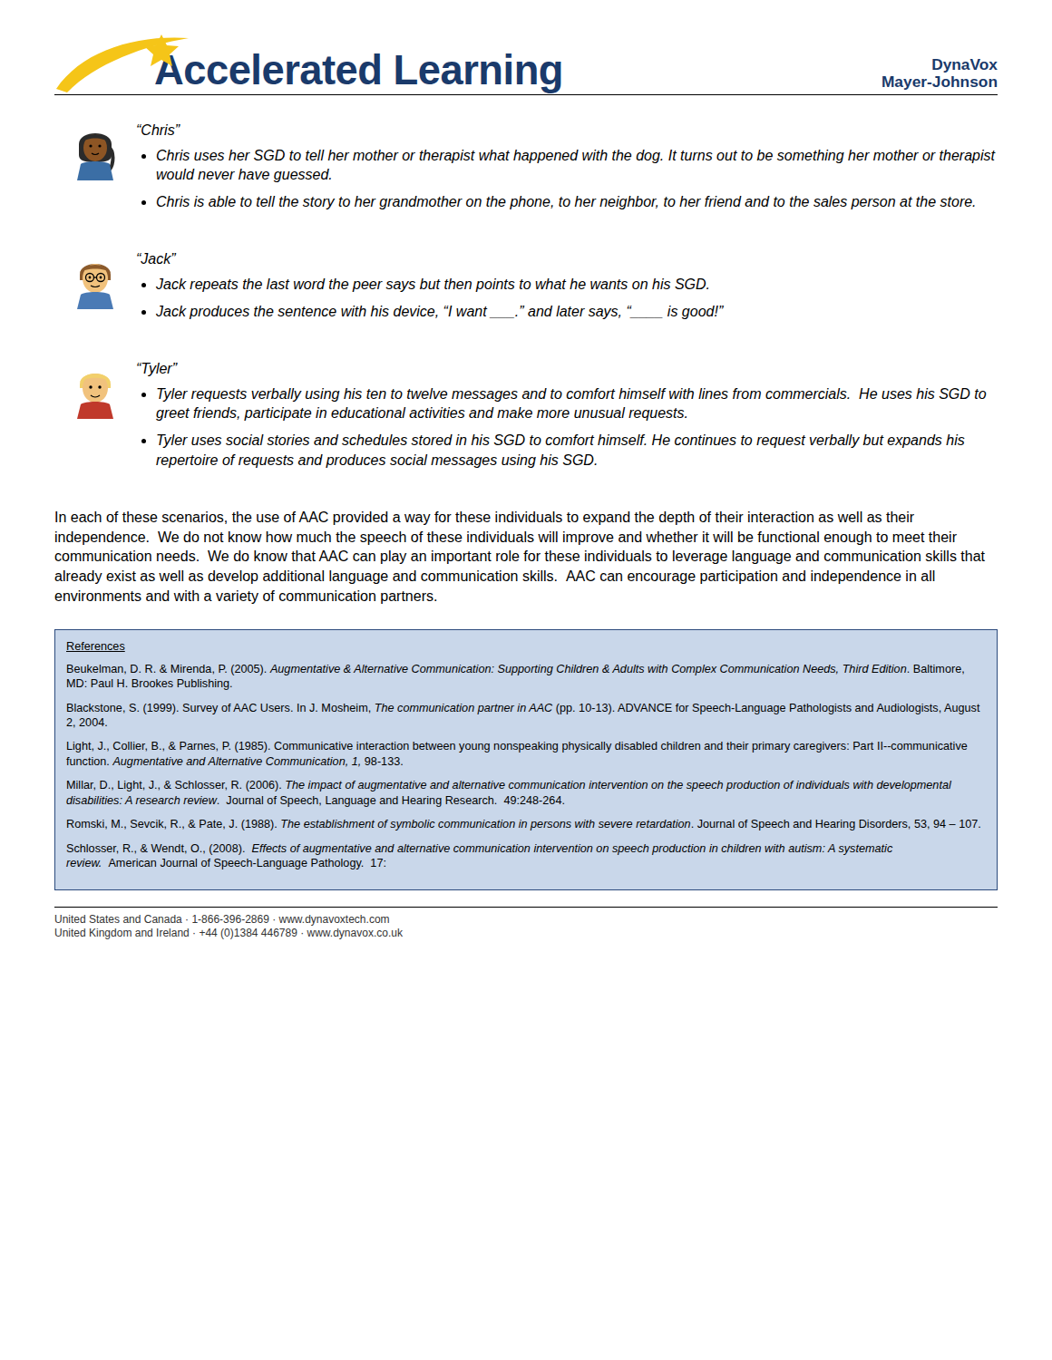Accelerated Learning
DynaVox
Mayer-Johnson
“Chris”
Chris uses her SGD to tell her mother or therapist what happened with the dog. It turns out to be something her mother or therapist would never have guessed.
Chris is able to tell the story to her grandmother on the phone, to her neighbor, to her friend and to the sales person at the store.
“Jack”
Jack repeats the last word the peer says but then points to what he wants on his SGD.
Jack produces the sentence with his device, “I want ___.” and later says, “____ is good!”
“Tyler”
Tyler requests verbally using his ten to twelve messages and to comfort himself with lines from commercials. He uses his SGD to greet friends, participate in educational activities and make more unusual requests.
Tyler uses social stories and schedules stored in his SGD to comfort himself. He continues to request verbally but expands his repertoire of requests and produces social messages using his SGD.
In each of these scenarios, the use of AAC provided a way for these individuals to expand the depth of their interaction as well as their independence. We do not know how much the speech of these individuals will improve and whether it will be functional enough to meet their communication needs. We do know that AAC can play an important role for these individuals to leverage language and communication skills that already exist as well as develop additional language and communication skills. AAC can encourage participation and independence in all environments and with a variety of communication partners.
References
Beukelman, D. R. & Mirenda, P. (2005). Augmentative & Alternative Communication: Supporting Children & Adults with Complex Communication Needs, Third Edition. Baltimore, MD: Paul H. Brookes Publishing.
Blackstone, S. (1999). Survey of AAC Users. In J. Mosheim, The communication partner in AAC (pp. 10-13). ADVANCE for Speech-Language Pathologists and Audiologists, August 2, 2004.
Light, J., Collier, B., & Parnes, P. (1985). Communicative interaction between young nonspeaking physically disabled children and their primary caregivers: Part II--communicative function. Augmentative and Alternative Communication, 1, 98-133.
Millar, D., Light, J., & Schlosser, R. (2006). The impact of augmentative and alternative communication intervention on the speech production of individuals with developmental disabilities: A research review. Journal of Speech, Language and Hearing Research. 49:248-264.
Romski, M., Sevcik, R., & Pate, J. (1988). The establishment of symbolic communication in persons with severe retardation. Journal of Speech and Hearing Disorders, 53, 94 – 107.
Schlosser, R., & Wendt, O., (2008). Effects of augmentative and alternative communication intervention on speech production in children with autism: A systematic review. American Journal of Speech-Language Pathology. 17:
United States and Canada · 1-866-396-2869 · www.dynavoxtech.com
United Kingdom and Ireland · +44 (0)1384 446789 · www.dynavox.co.uk